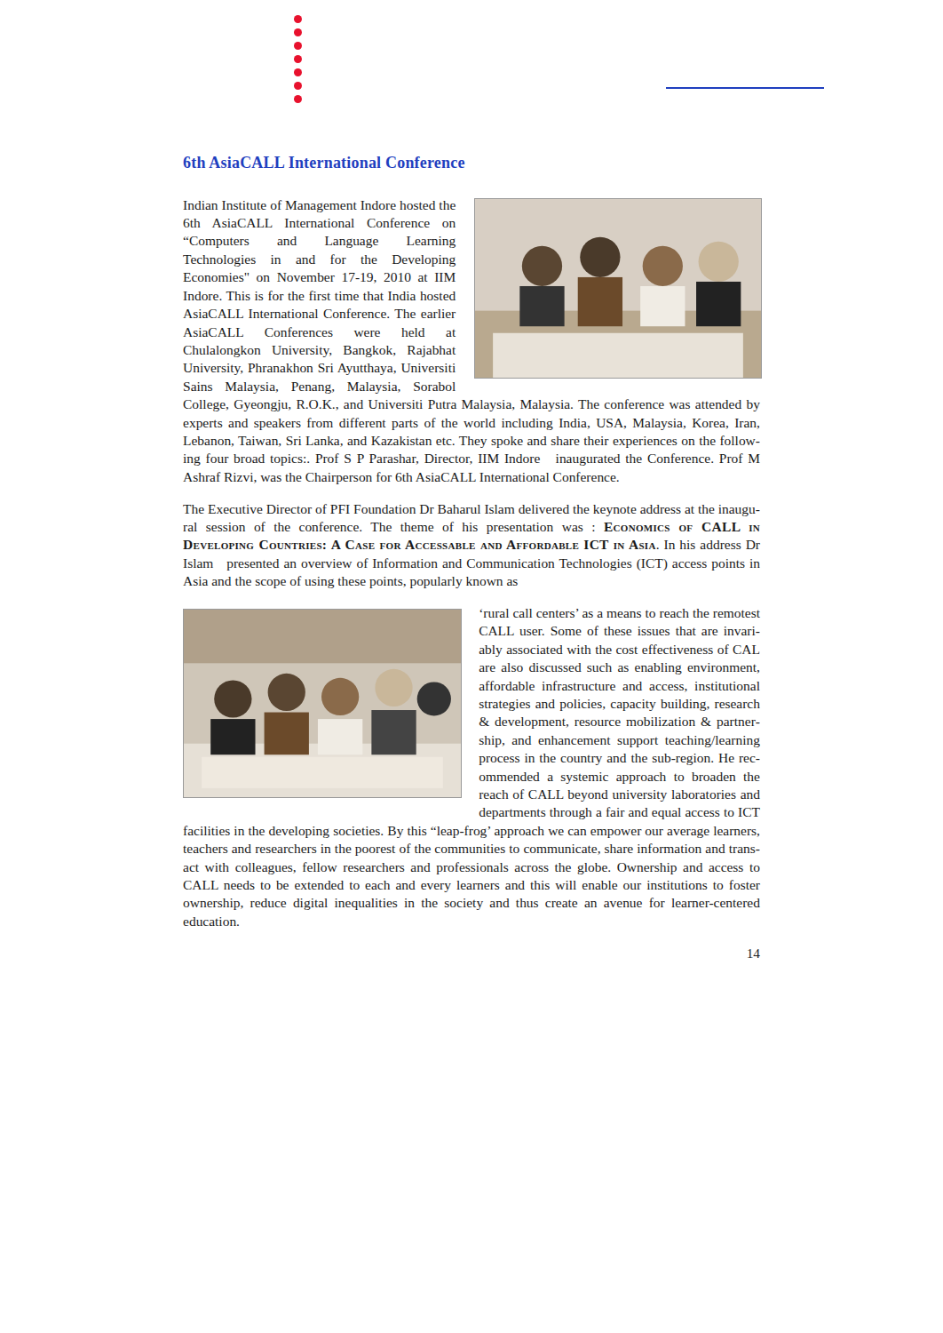6th AsiaCALL International Conference
Indian Institute of Management Indore hosted the 6th AsiaCALL International Conference on “Computers and Language Learning Technologies in and for the Developing Economies" on November 17-19, 2010 at IIM Indore. This is for the first time that India hosted AsiaCALL International Conference. The earlier AsiaCALL Conferences were held at Chulalongkon University, Bangkok, Rajabhat University, Phranakhon Sri Ayutthaya, Universiti Sains Malaysia, Penang, Malaysia, Sorabol College, Gyeongju, R.O.K., and Universiti Putra Malaysia, Malaysia. The conference was attended by experts and speakers from different parts of the world including India, USA, Malaysia, Korea, Iran, Lebanon, Taiwan, Sri Lanka, and Kazakistan etc. They spoke and share their experiences on the following four broad topics:. Prof S P Parashar, Director, IIM Indore inaugurated the Conference. Prof M Ashraf Rizvi, was the Chairperson for 6th AsiaCALL International Conference.
The Executive Director of PFI Foundation Dr Baharul Islam delivered the keynote address at the inaugural session of the conference. The theme of his presentation was : Economics of CALL in Developing Countries: A Case for Accessable and Affordable ICT in Asia. In his address Dr Islam presented an overview of Information and Communication Technologies (ICT) access points in Asia and the scope of using these points, popularly known as
‘rural call centers’ as a means to reach the remotest CALL user. Some of these issues that are invariably associated with the cost effectiveness of CAL are also discussed such as enabling environment, affordable infrastructure and access, institutional strategies and policies, capacity building, research & development, resource mobilization & partnership, and enhancement support teaching/learning process in the country and the sub-region. He recommended a systemic approach to broaden the reach of CALL beyond university laboratories and departments through a fair and equal access to ICT facilities in the developing societies. By this “leap-frog’ approach we can empower our average learners, teachers and researchers in the poorest of the communities to communicate, share information and transact with colleagues, fellow researchers and professionals across the globe. Ownership and access to CALL needs to be extended to each and every learners and this will enable our institutions to foster ownership, reduce digital inequalities in the society and thus create an avenue for learner-centered education.
14